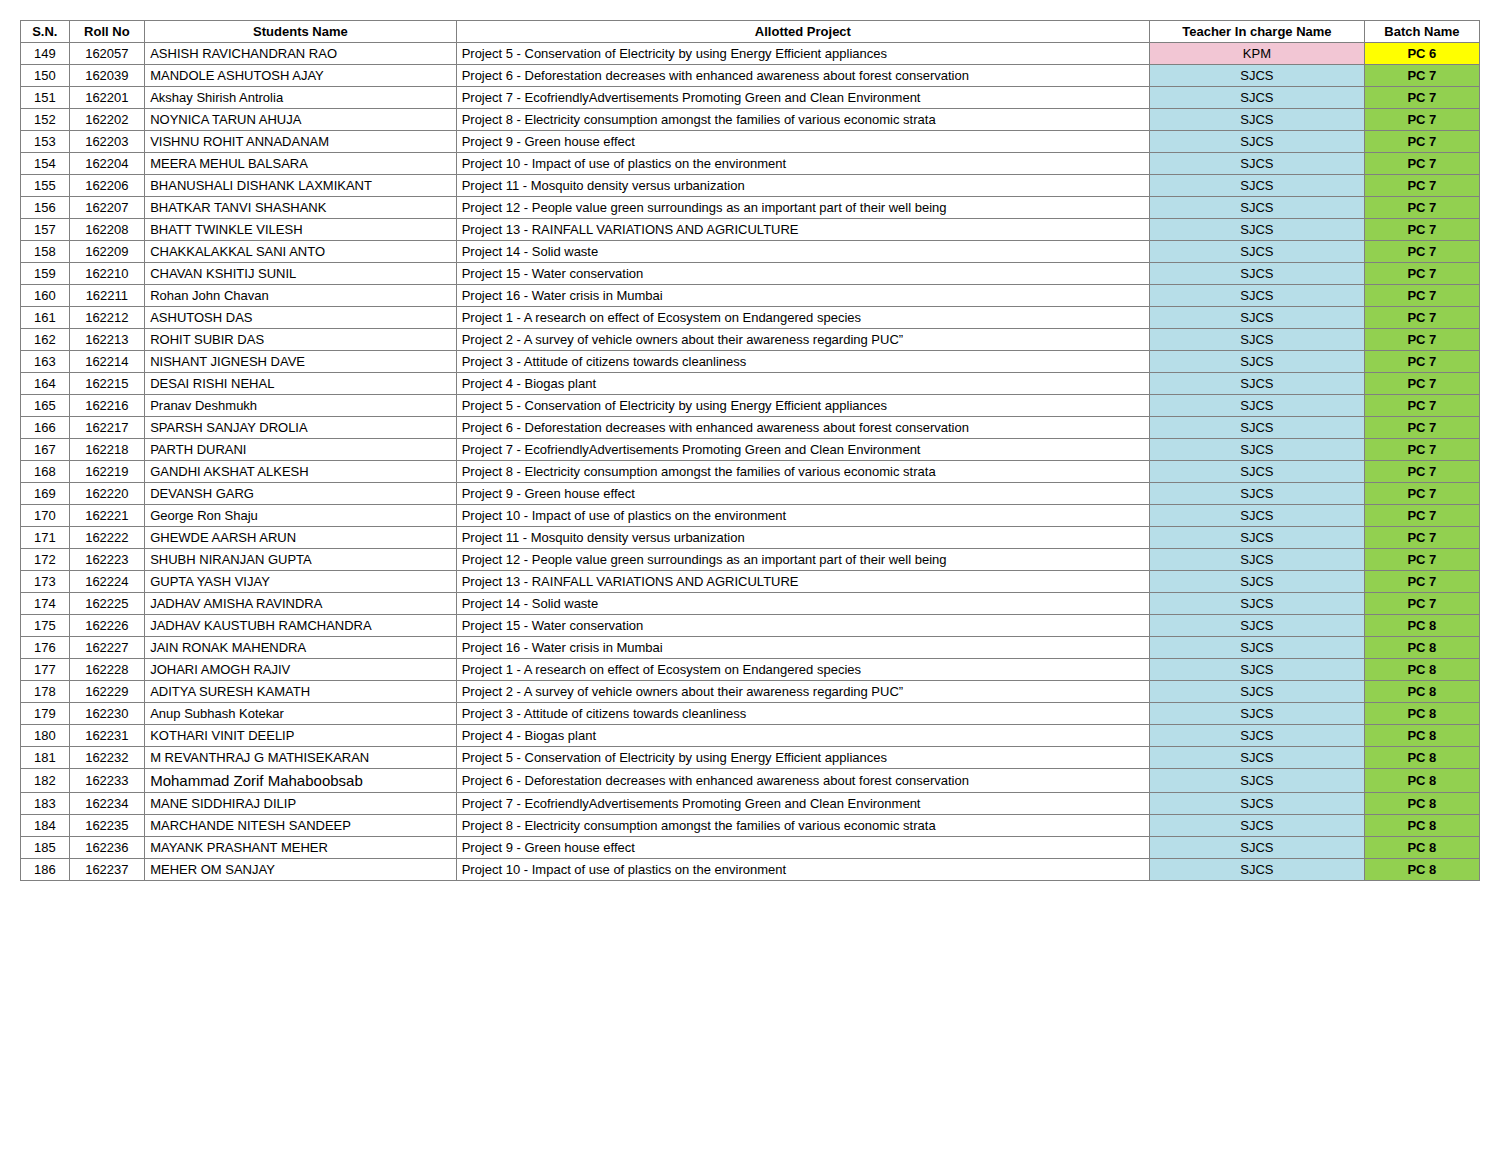| S.N. | Roll No | Students Name | Allotted Project | Teacher In charge Name | Batch Name |
| --- | --- | --- | --- | --- | --- |
| 149 | 162057 | ASHISH RAVICHANDRAN RAO | Project 5 - Conservation of Electricity by using Energy Efficient appliances | KPM | PC 6 |
| 150 | 162039 | MANDOLE ASHUTOSH AJAY | Project 6 - Deforestation decreases with enhanced awareness about forest conservation | SJCS | PC 7 |
| 151 | 162201 | Akshay Shirish Antrolia | Project 7 - EcofriendlyAdvertisements Promoting Green and Clean Environment | SJCS | PC 7 |
| 152 | 162202 | NOYNICA TARUN AHUJA | Project 8 - Electricity consumption amongst the families of various economic strata | SJCS | PC 7 |
| 153 | 162203 | VISHNU ROHIT ANNADANAM | Project 9 - Green house effect | SJCS | PC 7 |
| 154 | 162204 | MEERA MEHUL BALSARA | Project 10 - Impact of use of plastics on the environment | SJCS | PC 7 |
| 155 | 162206 | BHANUSHALI DISHANK LAXMIKANT | Project 11 - Mosquito density versus urbanization | SJCS | PC 7 |
| 156 | 162207 | BHATKAR TANVI SHASHANK | Project 12 - People value green surroundings as an important part of their well being | SJCS | PC 7 |
| 157 | 162208 | BHATT TWINKLE VILESH | Project 13 - RAINFALL VARIATIONS AND AGRICULTURE | SJCS | PC 7 |
| 158 | 162209 | CHAKKALAKKAL SANI ANTO | Project 14 - Solid waste | SJCS | PC 7 |
| 159 | 162210 | CHAVAN KSHITIJ SUNIL | Project 15 - Water conservation | SJCS | PC 7 |
| 160 | 162211 | Rohan John Chavan | Project 16 - Water crisis in Mumbai | SJCS | PC 7 |
| 161 | 162212 | ASHUTOSH DAS | Project 1 - A research on effect of Ecosystem on Endangered species | SJCS | PC 7 |
| 162 | 162213 | ROHIT SUBIR DAS | Project 2 - A survey of vehicle owners about their awareness regarding PUC” | SJCS | PC 7 |
| 163 | 162214 | NISHANT JIGNESH DAVE | Project 3 - Attitude of citizens towards cleanliness | SJCS | PC 7 |
| 164 | 162215 | DESAI RISHI NEHAL | Project 4 - Biogas plant | SJCS | PC 7 |
| 165 | 162216 | Pranav Deshmukh | Project 5 - Conservation of Electricity by using Energy Efficient appliances | SJCS | PC 7 |
| 166 | 162217 | SPARSH SANJAY DROLIA | Project 6 - Deforestation decreases with enhanced awareness about forest conservation | SJCS | PC 7 |
| 167 | 162218 | PARTH DURANI | Project 7 - EcofriendlyAdvertisements Promoting Green and Clean Environment | SJCS | PC 7 |
| 168 | 162219 | GANDHI AKSHAT ALKESH | Project 8 - Electricity consumption amongst the families of various economic strata | SJCS | PC 7 |
| 169 | 162220 | DEVANSH GARG | Project 9 - Green house effect | SJCS | PC 7 |
| 170 | 162221 | George Ron Shaju | Project 10 - Impact of use of plastics on the environment | SJCS | PC 7 |
| 171 | 162222 | GHEWDE AARSH ARUN | Project 11 - Mosquito density versus urbanization | SJCS | PC 7 |
| 172 | 162223 | SHUBH NIRANJAN GUPTA | Project 12 - People value green surroundings as an important part of their well being | SJCS | PC 7 |
| 173 | 162224 | GUPTA YASH VIJAY | Project 13 - RAINFALL VARIATIONS AND AGRICULTURE | SJCS | PC 7 |
| 174 | 162225 | JADHAV AMISHA RAVINDRA | Project 14 - Solid waste | SJCS | PC 7 |
| 175 | 162226 | JADHAV KAUSTUBH RAMCHANDRA | Project 15 - Water conservation | SJCS | PC 8 |
| 176 | 162227 | JAIN RONAK MAHENDRA | Project 16 - Water crisis in Mumbai | SJCS | PC 8 |
| 177 | 162228 | JOHARI AMOGH RAJIV | Project 1 - A research on effect of Ecosystem on Endangered species | SJCS | PC 8 |
| 178 | 162229 | ADITYA SURESH KAMATH | Project 2 - A survey of vehicle owners about their awareness regarding PUC” | SJCS | PC 8 |
| 179 | 162230 | Anup Subhash Kotekar | Project 3 - Attitude of citizens towards cleanliness | SJCS | PC 8 |
| 180 | 162231 | KOTHARI VINIT DEELIP | Project 4 - Biogas plant | SJCS | PC 8 |
| 181 | 162232 | M REVANTHRAJ G MATHISEKARAN | Project 5 - Conservation of Electricity by using Energy Efficient appliances | SJCS | PC 8 |
| 182 | 162233 | Mohammad Zorif Mahaboobsab | Project 6 - Deforestation decreases with enhanced awareness about forest conservation | SJCS | PC 8 |
| 183 | 162234 | MANE SIDDHIRAJ DILIP | Project 7 - EcofriendlyAdvertisements Promoting Green and Clean Environment | SJCS | PC 8 |
| 184 | 162235 | MARCHANDE NITESH SANDEEP | Project 8 - Electricity consumption amongst the families of various economic strata | SJCS | PC 8 |
| 185 | 162236 | MAYANK PRASHANT MEHER | Project 9 - Green house effect | SJCS | PC 8 |
| 186 | 162237 | MEHER OM SANJAY | Project 10 - Impact of use of plastics on the environment | SJCS | PC 8 |